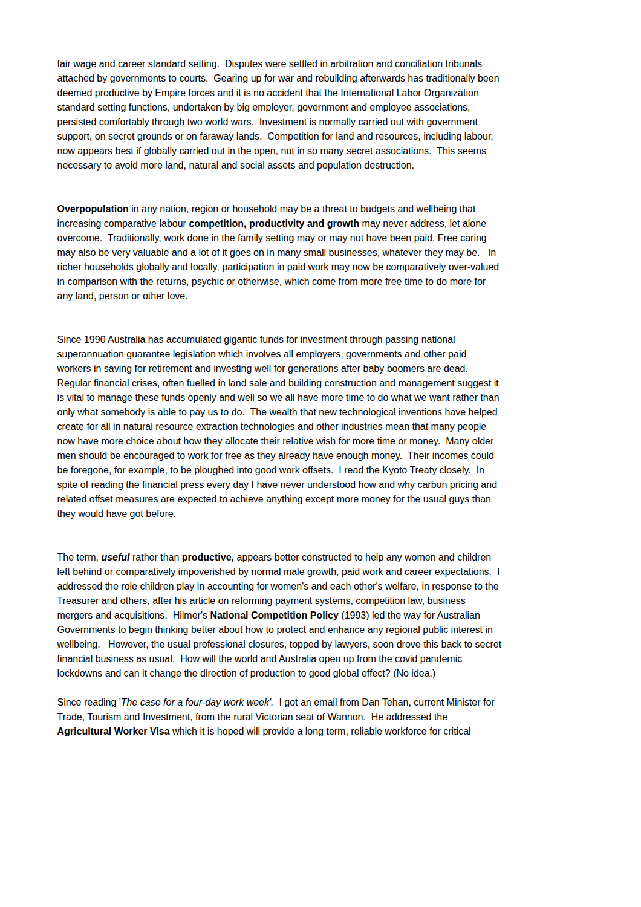fair wage and career standard setting. Disputes were settled in arbitration and conciliation tribunals attached by governments to courts. Gearing up for war and rebuilding afterwards has traditionally been deemed productive by Empire forces and it is no accident that the International Labor Organization standard setting functions, undertaken by big employer, government and employee associations, persisted comfortably through two world wars. Investment is normally carried out with government support, on secret grounds or on faraway lands. Competition for land and resources, including labour, now appears best if globally carried out in the open, not in so many secret associations. This seems necessary to avoid more land, natural and social assets and population destruction.
Overpopulation in any nation, region or household may be a threat to budgets and wellbeing that increasing comparative labour competition, productivity and growth may never address, let alone overcome. Traditionally, work done in the family setting may or may not have been paid. Free caring may also be very valuable and a lot of it goes on in many small businesses, whatever they may be. In richer households globally and locally, participation in paid work may now be comparatively over-valued in comparison with the returns, psychic or otherwise, which come from more free time to do more for any land, person or other love.
Since 1990 Australia has accumulated gigantic funds for investment through passing national superannuation guarantee legislation which involves all employers, governments and other paid workers in saving for retirement and investing well for generations after baby boomers are dead. Regular financial crises, often fuelled in land sale and building construction and management suggest it is vital to manage these funds openly and well so we all have more time to do what we want rather than only what somebody is able to pay us to do. The wealth that new technological inventions have helped create for all in natural resource extraction technologies and other industries mean that many people now have more choice about how they allocate their relative wish for more time or money. Many older men should be encouraged to work for free as they already have enough money. Their incomes could be foregone, for example, to be ploughed into good work offsets. I read the Kyoto Treaty closely. In spite of reading the financial press every day I have never understood how and why carbon pricing and related offset measures are expected to achieve anything except more money for the usual guys than they would have got before.
The term, useful rather than productive, appears better constructed to help any women and children left behind or comparatively impoverished by normal male growth, paid work and career expectations. I addressed the role children play in accounting for women's and each other's welfare, in response to the Treasurer and others, after his article on reforming payment systems, competition law, business mergers and acquisitions. Hilmer's National Competition Policy (1993) led the way for Australian Governments to begin thinking better about how to protect and enhance any regional public interest in wellbeing. However, the usual professional closures, topped by lawyers, soon drove this back to secret financial business as usual. How will the world and Australia open up from the covid pandemic lockdowns and can it change the direction of production to good global effect? (No idea.)
Since reading 'The case for a four-day work week'. I got an email from Dan Tehan, current Minister for Trade, Tourism and Investment, from the rural Victorian seat of Wannon. He addressed the Agricultural Worker Visa which it is hoped will provide a long term, reliable workforce for critical